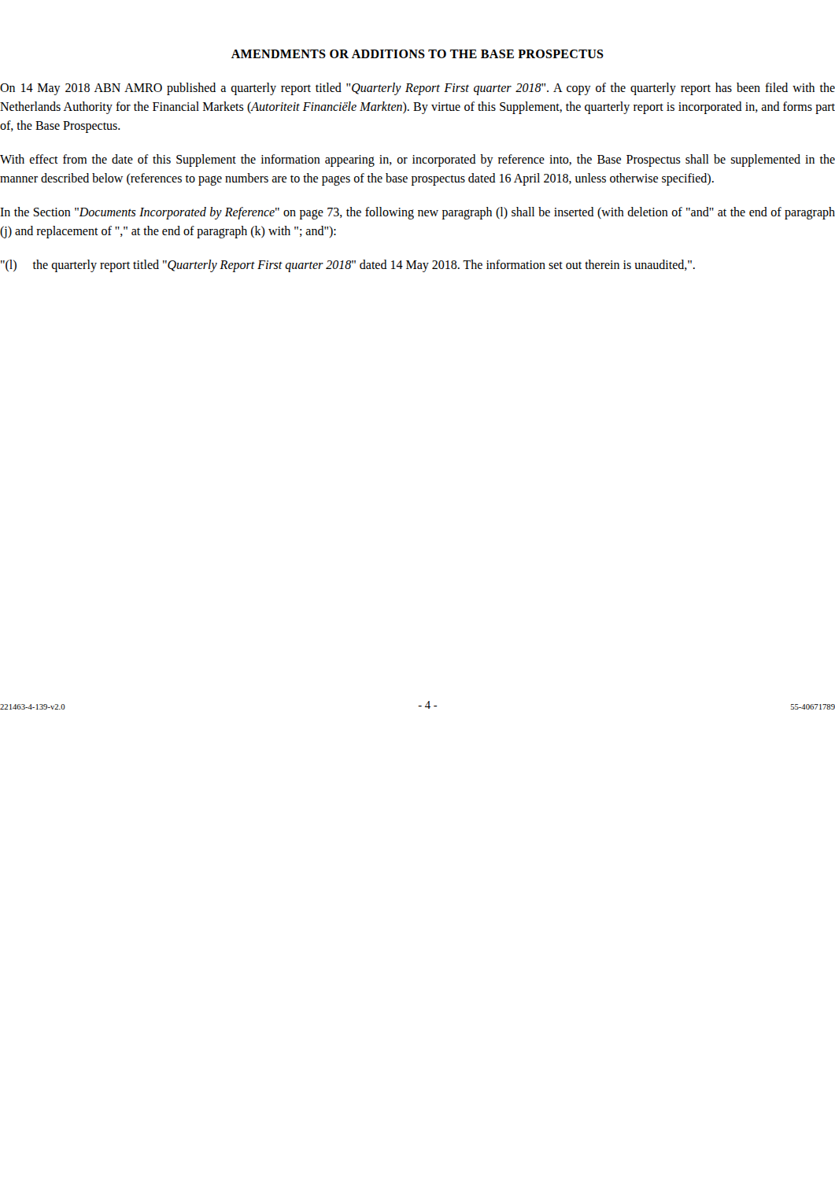Amendments or Additions to the Base Prospectus
On 14 May 2018 ABN AMRO published a quarterly report titled "Quarterly Report First quarter 2018". A copy of the quarterly report has been filed with the Netherlands Authority for the Financial Markets (Autoriteit Financiële Markten). By virtue of this Supplement, the quarterly report is incorporated in, and forms part of, the Base Prospectus.
With effect from the date of this Supplement the information appearing in, or incorporated by reference into, the Base Prospectus shall be supplemented in the manner described below (references to page numbers are to the pages of the base prospectus dated 16 April 2018, unless otherwise specified).
In the Section "Documents Incorporated by Reference" on page 73, the following new paragraph (l) shall be inserted (with deletion of "and" at the end of paragraph (j) and replacement of "," at the end of paragraph (k) with "; and"):
"(l) the quarterly report titled "Quarterly Report First quarter 2018" dated 14 May 2018. The information set out therein is unaudited,".
221463-4-139-v2.0
- 4 -
55-40671789